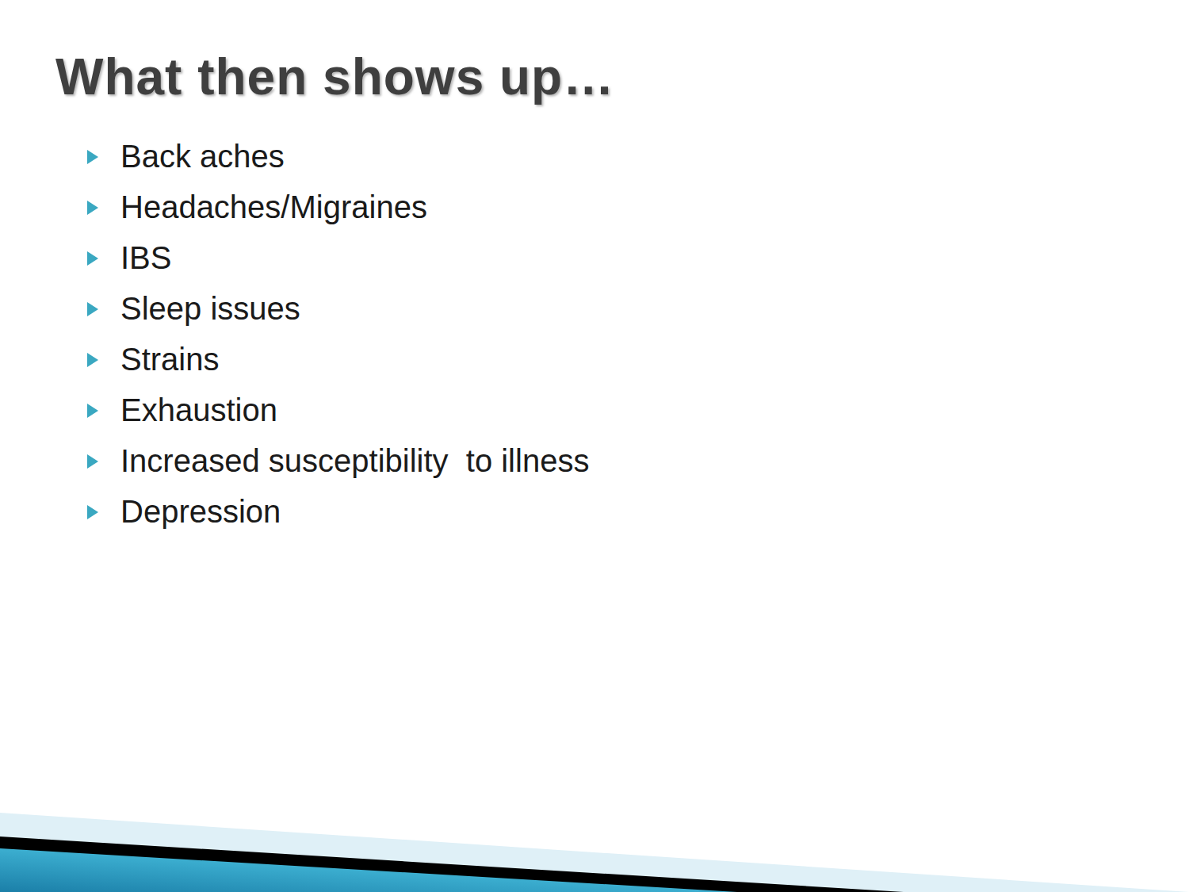What then shows up…
Back aches
Headaches/Migraines
IBS
Sleep issues
Strains
Exhaustion
Increased susceptibility to illness
Depression